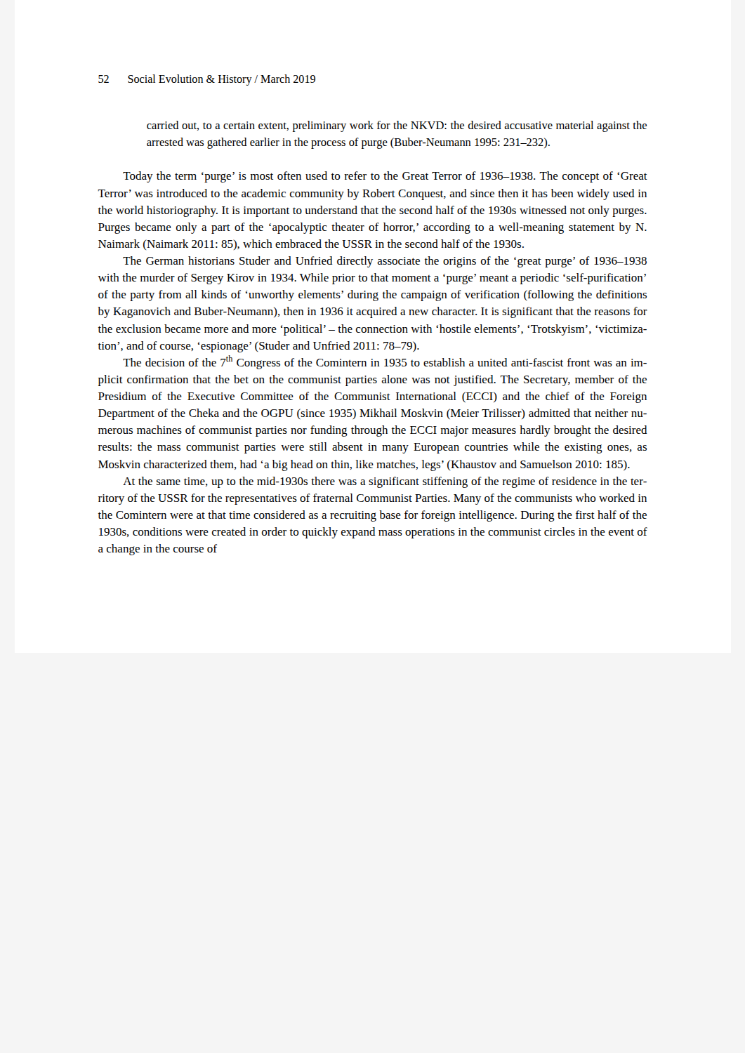52 Social Evolution & History / March 2019
carried out, to a certain extent, preliminary work for the NKVD: the desired accusative material against the arrested was gathered earlier in the process of purge (Buber-Neumann 1995: 231–232).
Today the term ‘purge’ is most often used to refer to the Great Terror of 1936–1938. The concept of ‘Great Terror’ was introduced to the academic community by Robert Conquest, and since then it has been widely used in the world historiography. It is important to understand that the second half of the 1930s witnessed not only purges. Purges became only a part of the ‘apocalyptic theater of horror,’ according to a well-meaning statement by N. Naimark (Naimark 2011: 85), which embraced the USSR in the second half of the 1930s.
The German historians Studer and Unfried directly associate the origins of the ‘great purge’ of 1936–1938 with the murder of Sergey Kirov in 1934. While prior to that moment a ‘purge’ meant a periodic ‘self-purification’ of the party from all kinds of ‘unworthy elements’ during the campaign of verification (following the definitions by Kaganovich and Buber-Neumann), then in 1936 it acquired a new character. It is significant that the reasons for the exclusion became more and more ‘political’ – the connection with ‘hostile elements’, ‘Trotskyism’, ‘victimization’, and of course, ‘espionage’ (Studer and Unfried 2011: 78–79).
The decision of the 7th Congress of the Comintern in 1935 to establish a united anti-fascist front was an implicit confirmation that the bet on the communist parties alone was not justified. The Secretary, member of the Presidium of the Executive Committee of the Communist International (ECCI) and the chief of the Foreign Department of the Cheka and the OGPU (since 1935) Mikhail Moskvin (Meier Trilisser) admitted that neither numerous machines of communist parties nor funding through the ECCI major measures hardly brought the desired results: the mass communist parties were still absent in many European countries while the existing ones, as Moskvin characterized them, had ‘a big head on thin, like matches, legs’ (Khaustov and Samuelson 2010: 185).
At the same time, up to the mid-1930s there was a significant stiffening of the regime of residence in the territory of the USSR for the representatives of fraternal Communist Parties. Many of the communists who worked in the Comintern were at that time considered as a recruiting base for foreign intelligence. During the first half of the 1930s, conditions were created in order to quickly expand mass operations in the communist circles in the event of a change in the course of